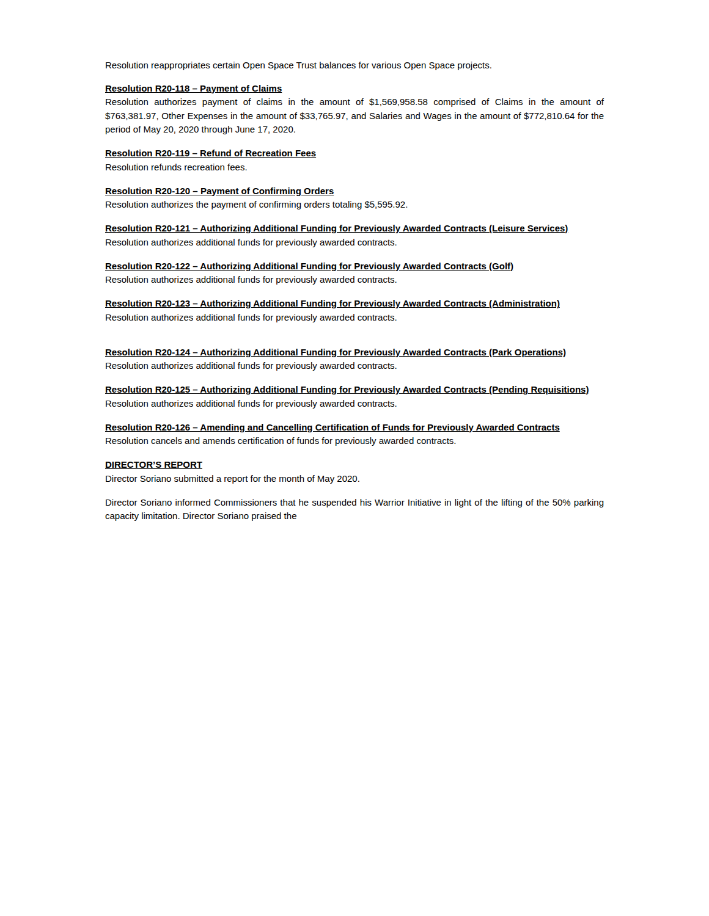Resolution reappropriates certain Open Space Trust balances for various Open Space projects.
Resolution R20-118 – Payment of Claims
Resolution authorizes payment of claims in the amount of $1,569,958.58 comprised of Claims in the amount of $763,381.97, Other Expenses in the amount of $33,765.97, and Salaries and Wages in the amount of $772,810.64 for the period of May 20, 2020 through June 17, 2020.
Resolution R20-119 – Refund of Recreation Fees
Resolution refunds recreation fees.
Resolution R20-120 – Payment of Confirming Orders
Resolution authorizes the payment of confirming orders totaling $5,595.92.
Resolution R20-121 – Authorizing Additional Funding for Previously Awarded Contracts (Leisure Services)
Resolution authorizes additional funds for previously awarded contracts.
Resolution R20-122 – Authorizing Additional Funding for Previously Awarded Contracts (Golf)
Resolution authorizes additional funds for previously awarded contracts.
Resolution R20-123 – Authorizing Additional Funding for Previously Awarded Contracts (Administration)
Resolution authorizes additional funds for previously awarded contracts.
Resolution R20-124 – Authorizing Additional Funding for Previously Awarded Contracts (Park Operations)
Resolution authorizes additional funds for previously awarded contracts.
Resolution R20-125 – Authorizing Additional Funding for Previously Awarded Contracts (Pending Requisitions)
Resolution authorizes additional funds for previously awarded contracts.
Resolution R20-126 – Amending and Cancelling Certification of Funds for Previously Awarded Contracts
Resolution cancels and amends certification of funds for previously awarded contracts.
DIRECTOR’S REPORT
Director Soriano submitted a report for the month of May 2020.
Director Soriano informed Commissioners that he suspended his Warrior Initiative in light of the lifting of the 50% parking capacity limitation. Director Soriano praised the